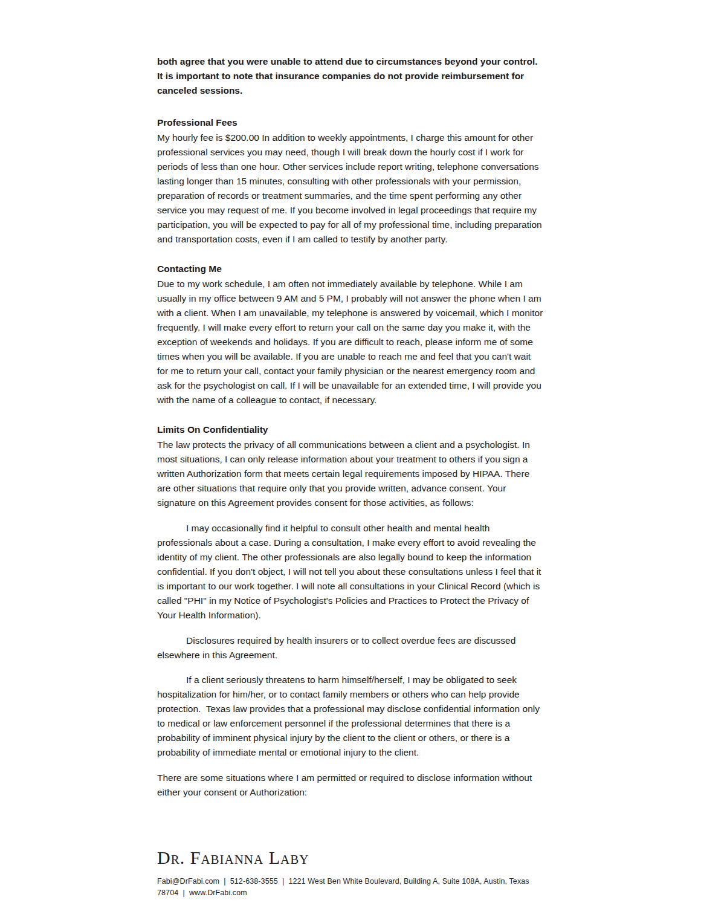both agree that you were unable to attend due to circumstances beyond your control. It is important to note that insurance companies do not provide reimbursement for canceled sessions.
Professional Fees
My hourly fee is $200.00 In addition to weekly appointments, I charge this amount for other professional services you may need, though I will break down the hourly cost if I work for periods of less than one hour. Other services include report writing, telephone conversations lasting longer than 15 minutes, consulting with other professionals with your permission, preparation of records or treatment summaries, and the time spent performing any other service you may request of me. If you become involved in legal proceedings that require my participation, you will be expected to pay for all of my professional time, including preparation and transportation costs, even if I am called to testify by another party.
Contacting Me
Due to my work schedule, I am often not immediately available by telephone. While I am usually in my office between 9 AM and 5 PM, I probably will not answer the phone when I am with a client. When I am unavailable, my telephone is answered by voicemail, which I monitor frequently. I will make every effort to return your call on the same day you make it, with the exception of weekends and holidays. If you are difficult to reach, please inform me of some times when you will be available. If you are unable to reach me and feel that you can't wait for me to return your call, contact your family physician or the nearest emergency room and ask for the psychologist on call. If I will be unavailable for an extended time, I will provide you with the name of a colleague to contact, if necessary.
Limits On Confidentiality
The law protects the privacy of all communications between a client and a psychologist. In most situations, I can only release information about your treatment to others if you sign a written Authorization form that meets certain legal requirements imposed by HIPAA. There are other situations that require only that you provide written, advance consent. Your signature on this Agreement provides consent for those activities, as follows:
I may occasionally find it helpful to consult other health and mental health professionals about a case. During a consultation, I make every effort to avoid revealing the identity of my client. The other professionals are also legally bound to keep the information confidential. If you don't object, I will not tell you about these consultations unless I feel that it is important to our work together. I will note all consultations in your Clinical Record (which is called "PHI" in my Notice of Psychologist's Policies and Practices to Protect the Privacy of Your Health Information).
Disclosures required by health insurers or to collect overdue fees are discussed elsewhere in this Agreement.
If a client seriously threatens to harm himself/herself, I may be obligated to seek hospitalization for him/her, or to contact family members or others who can help provide protection. Texas law provides that a professional may disclose confidential information only to medical or law enforcement personnel if the professional determines that there is a probability of imminent physical injury by the client to the client or others, or there is a probability of immediate mental or emotional injury to the client.
There are some situations where I am permitted or required to disclose information without either your consent or Authorization:
DR. FABIANNA LABY
Fabi@DrFabi.com | 512-638-3555 | 1221 West Ben White Boulevard, Building A, Suite 108A, Austin, Texas 78704 | www.DrFabi.com